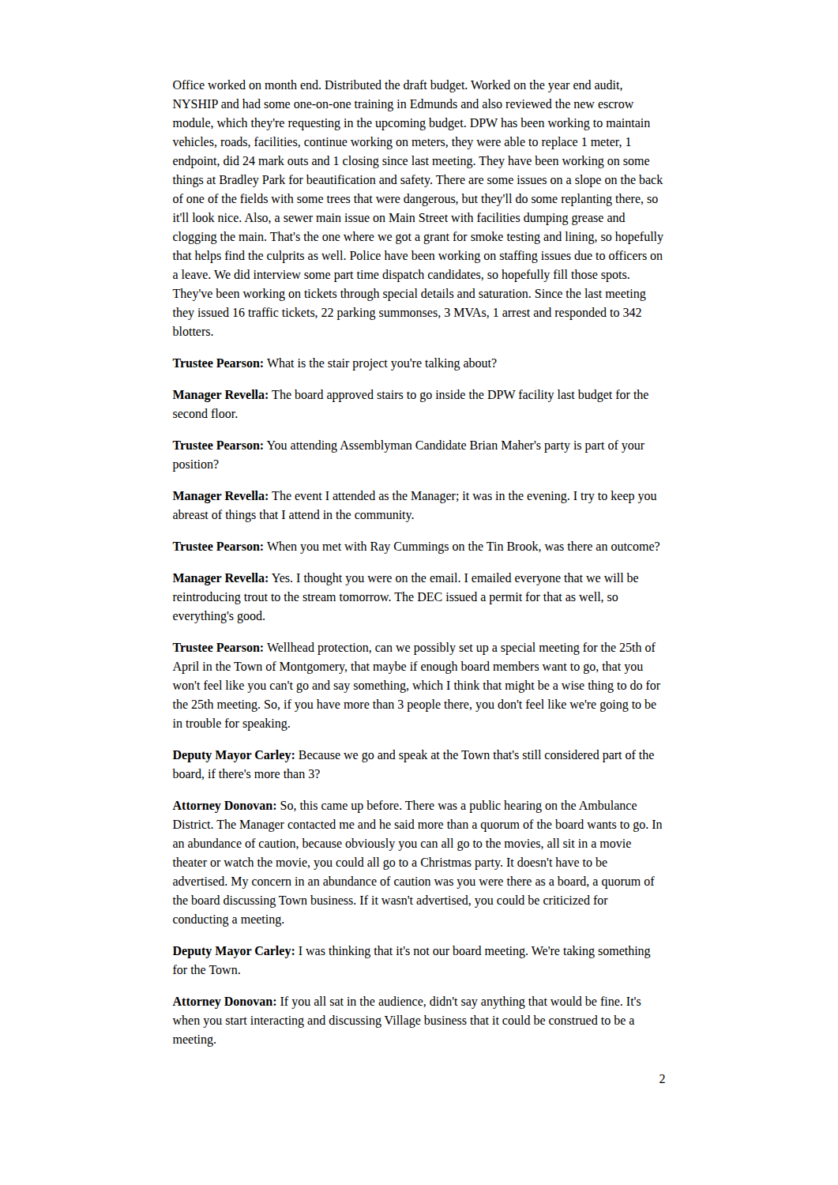Office worked on month end. Distributed the draft budget. Worked on the year end audit, NYSHIP and had some one-on-one training in Edmunds and also reviewed the new escrow module, which they're requesting in the upcoming budget. DPW has been working to maintain vehicles, roads, facilities, continue working on meters, they were able to replace 1 meter, 1 endpoint, did 24 mark outs and 1 closing since last meeting. They have been working on some things at Bradley Park for beautification and safety. There are some issues on a slope on the back of one of the fields with some trees that were dangerous, but they'll do some replanting there, so it'll look nice. Also, a sewer main issue on Main Street with facilities dumping grease and clogging the main. That's the one where we got a grant for smoke testing and lining, so hopefully that helps find the culprits as well. Police have been working on staffing issues due to officers on a leave. We did interview some part time dispatch candidates, so hopefully fill those spots. They've been working on tickets through special details and saturation. Since the last meeting they issued 16 traffic tickets, 22 parking summonses, 3 MVAs, 1 arrest and responded to 342 blotters.
Trustee Pearson: What is the stair project you're talking about?
Manager Revella: The board approved stairs to go inside the DPW facility last budget for the second floor.
Trustee Pearson: You attending Assemblyman Candidate Brian Maher's party is part of your position?
Manager Revella: The event I attended as the Manager; it was in the evening. I try to keep you abreast of things that I attend in the community.
Trustee Pearson: When you met with Ray Cummings on the Tin Brook, was there an outcome?
Manager Revella: Yes. I thought you were on the email. I emailed everyone that we will be reintroducing trout to the stream tomorrow. The DEC issued a permit for that as well, so everything's good.
Trustee Pearson: Wellhead protection, can we possibly set up a special meeting for the 25th of April in the Town of Montgomery, that maybe if enough board members want to go, that you won't feel like you can't go and say something, which I think that might be a wise thing to do for the 25th meeting. So, if you have more than 3 people there, you don't feel like we're going to be in trouble for speaking.
Deputy Mayor Carley: Because we go and speak at the Town that's still considered part of the board, if there's more than 3?
Attorney Donovan: So, this came up before. There was a public hearing on the Ambulance District. The Manager contacted me and he said more than a quorum of the board wants to go. In an abundance of caution, because obviously you can all go to the movies, all sit in a movie theater or watch the movie, you could all go to a Christmas party. It doesn't have to be advertised. My concern in an abundance of caution was you were there as a board, a quorum of the board discussing Town business. If it wasn't advertised, you could be criticized for conducting a meeting.
Deputy Mayor Carley: I was thinking that it's not our board meeting. We're taking something for the Town.
Attorney Donovan: If you all sat in the audience, didn't say anything that would be fine. It's when you start interacting and discussing Village business that it could be construed to be a meeting.
2